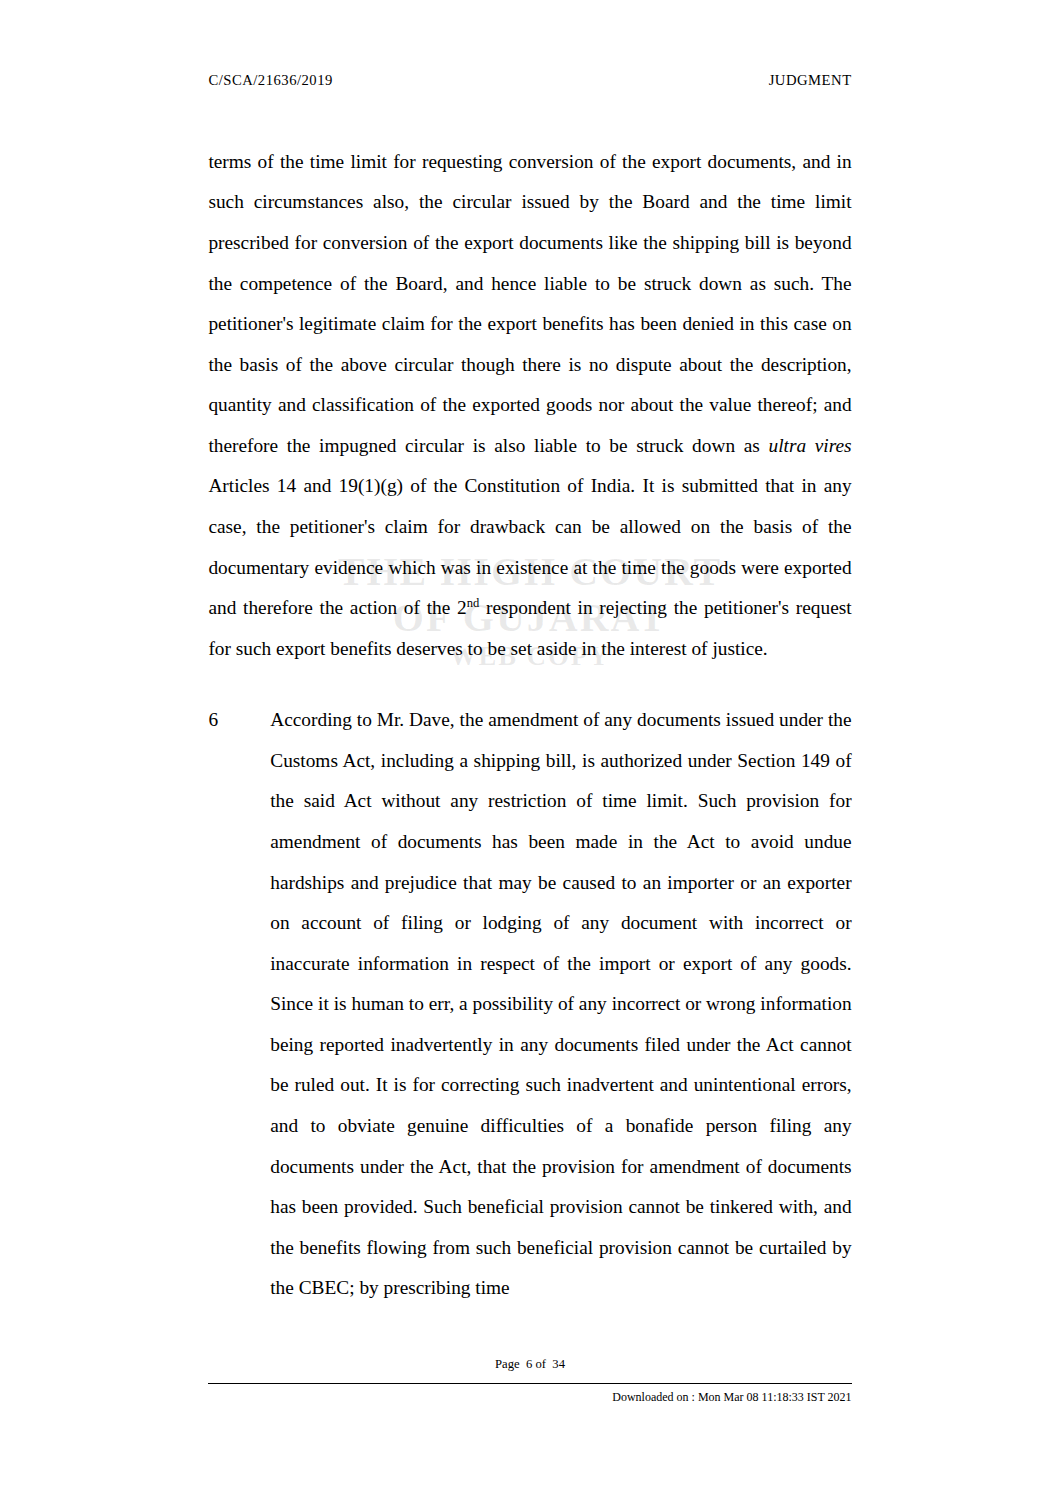THE HIGH COURT
OF GUJARAT
WEB COPY
C/SCA/21636/2019 JUDGMENT
terms of the time limit for requesting conversion of the export documents, and in such circumstances also, the circular issued by the Board and the time limit prescribed for conversion of the export documents like the shipping bill is beyond the competence of the Board, and hence liable to be struck down as such. The petitioner's legitimate claim for the export benefits has been denied in this case on the basis of the above circular though there is no dispute about the description, quantity and classification of the exported goods nor about the value thereof; and therefore the impugned circular is also liable to be struck down as ultra vires Articles 14 and 19(1)(g) of the Constitution of India. It is submitted that in any case, the petitioner's claim for drawback can be allowed on the basis of the documentary evidence which was in existence at the time the goods were exported and therefore the action of the 2nd respondent in rejecting the petitioner's request for such export benefits deserves to be set aside in the interest of justice.
6
According to Mr. Dave, the amendment of any documents issued under the Customs Act, including a shipping bill, is authorized under Section 149 of the said Act without any restriction of time limit. Such provision for amendment of documents has been made in the Act to avoid undue hardships and prejudice that may be caused to an importer or an exporter on account of filing or lodging of any document with incorrect or inaccurate information in respect of the import or export of any goods. Since it is human to err, a possibility of any incorrect or wrong information being reported inadvertently in any documents filed under the Act cannot be ruled out. It is for correcting such inadvertent and unintentional errors, and to obviate genuine difficulties of a bonafide person filing any documents under the Act, that the provision for amendment of documents has been provided. Such beneficial provision cannot be tinkered with, and the benefits flowing from such beneficial provision cannot be curtailed by the CBEC; by prescribing time
Page 6 of 34
Downloaded on : Mon Mar 08 11:18:33 IST 2021